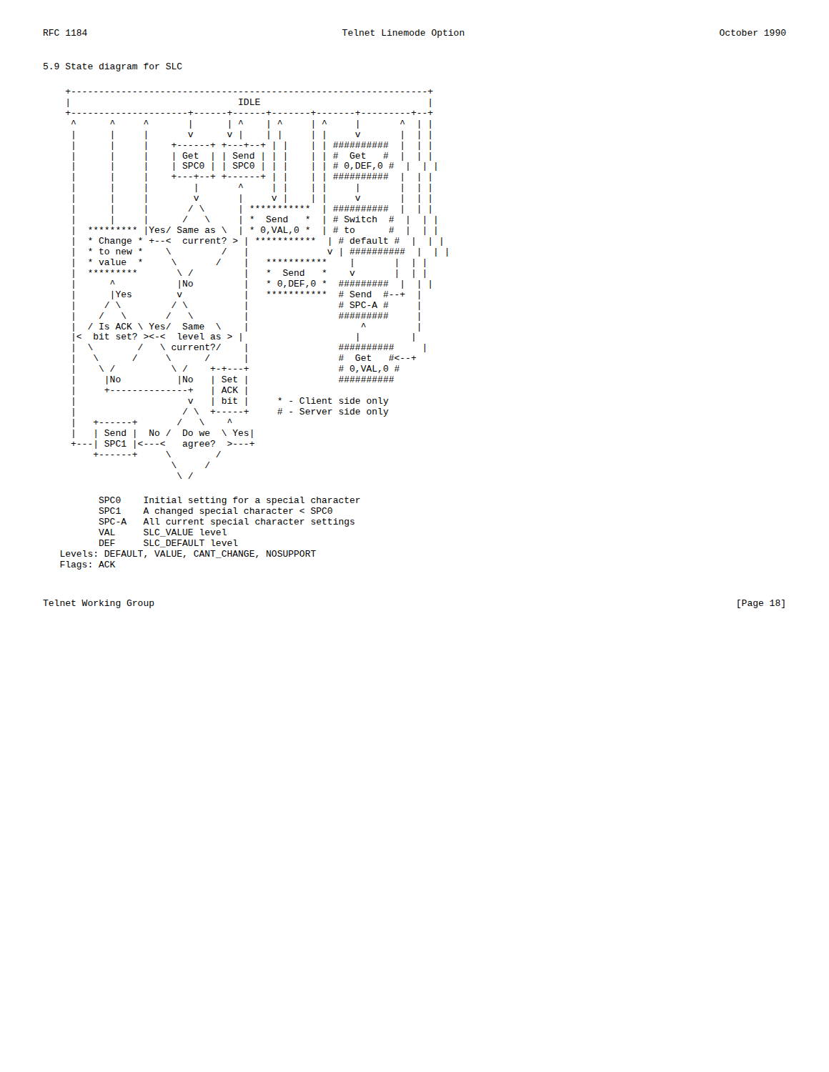RFC 1184 Telnet Linemode Option October 1990
5.9 State diagram for SLC
    +----------------------------------------------------------------+
    |                              IDLE                              |
    +---------------------+------+------+-------+-------+---------+--+
     ^      ^     ^       |      | ^    | ^     | ^     |       ^  | |
     |      |     |       v      v |    | |     | |     v       |  | |
     |      |     |    +------+ +---+--+ | |    | | ##########  |  | |
     |      |     |    | Get  | | Send | | |    | | #  Get   #  |  | |
     |      |     |    | SPC0 | | SPC0 | | |    | | # 0,DEF,0 #  |  | |
     |      |     |    +---+--+ +------+ | |    | | ##########  |  | |
     |      |     |        |       ^     | |    | |     |       |  | |
     |      |     |        v       |     v |    | |     v       |  | |
     |      |     |       / \      | ***********  | ##########  |  | |
     |      |     |      /   \     | *  Send   *  | # Switch  #  |  | |
     |  ********* |Yes/ Same as \  | * 0,VAL,0 *  | # to      #  |  | |
     |  * Change * +--<  current? > | ***********  | # default #  |  | |
     |  * to new *    \         /   |              v | ##########  |  | |
     |  * value  *     \       /    |   ***********    |       |  | |
     |  *********       \ /         |   *  Send   *    v       |  | |
     |      ^           |No         |   * 0,DEF,0 *  #########  |  | |
     |      |Yes        v           |   ***********  # Send  #--+  |
     |     / \         / \          |                # SPC-A #     |
     |    /   \       /   \         |                #########     |
     |  / Is ACK \ Yes/  Same  \    |                    ^         |
     |<  bit set? ><-<  level as > |                    |         |
     |  \        /   \ current?/    |                ##########     |
     |   \      /     \      /      |                #  Get   #<--+
     |    \ /          \ /    +-+---+                # 0,VAL,0 #
     |     |No          |No   | Set |                ##########
     |     +--------------+   | ACK |
     |                    v   | bit |     * - Client side only
     |                   / \  +-----+     # - Server side only
     |   +------+       /   \    ^
     |   | Send |  No /  Do we  \ Yes|
     +---| SPC1 |<---<   agree?  >---+
         +------+     \        /
                       \     /
                        \ /
          SPC0    Initial setting for a special character
          SPC1    A changed special character < SPC0
          SPC-A   All current special character settings
          VAL     SLC_VALUE level
          DEF     SLC_DEFAULT level
   Levels: DEFAULT, VALUE, CANT_CHANGE, NOSUPPORT
   Flags: ACK
Telnet Working Group [Page 18]